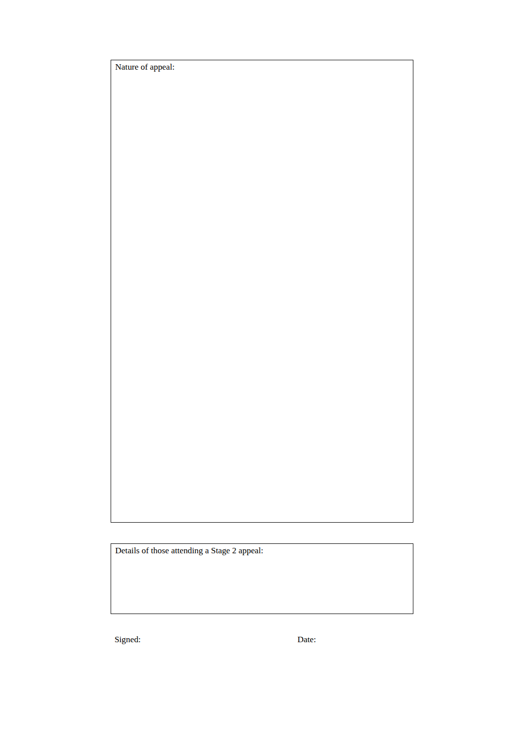Nature of appeal:
Details of those attending a Stage 2 appeal:
Signed:
Date: